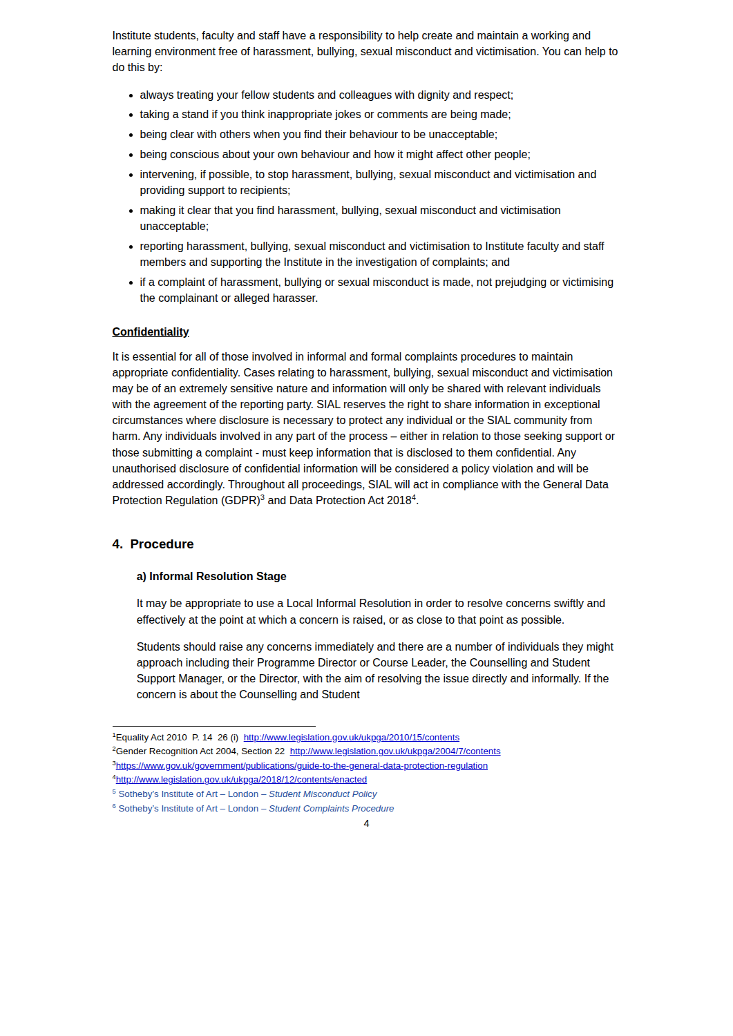Institute students, faculty and staff have a responsibility to help create and maintain a working and learning environment free of harassment, bullying, sexual misconduct and victimisation. You can help to do this by:
always treating your fellow students and colleagues with dignity and respect;
taking a stand if you think inappropriate jokes or comments are being made;
being clear with others when you find their behaviour to be unacceptable;
being conscious about your own behaviour and how it might affect other people;
intervening, if possible, to stop harassment, bullying, sexual misconduct and victimisation and providing support to recipients;
making it clear that you find harassment, bullying, sexual misconduct and victimisation unacceptable;
reporting harassment, bullying, sexual misconduct and victimisation to Institute faculty and staff members and supporting the Institute in the investigation of complaints; and
if a complaint of harassment, bullying or sexual misconduct is made, not prejudging or victimising the complainant or alleged harasser.
Confidentiality
It is essential for all of those involved in informal and formal complaints procedures to maintain appropriate confidentiality. Cases relating to harassment, bullying, sexual misconduct and victimisation may be of an extremely sensitive nature and information will only be shared with relevant individuals with the agreement of the reporting party. SIAL reserves the right to share information in exceptional circumstances where disclosure is necessary to protect any individual or the SIAL community from harm. Any individuals involved in any part of the process – either in relation to those seeking support or those submitting a complaint - must keep information that is disclosed to them confidential. Any unauthorised disclosure of confidential information will be considered a policy violation and will be addressed accordingly. Throughout all proceedings, SIAL will act in compliance with the General Data Protection Regulation (GDPR)3 and Data Protection Act 20184.
4. Procedure
a) Informal Resolution Stage
It may be appropriate to use a Local Informal Resolution in order to resolve concerns swiftly and effectively at the point at which a concern is raised, or as close to that point as possible.
Students should raise any concerns immediately and there are a number of individuals they might approach including their Programme Director or Course Leader, the Counselling and Student Support Manager, or the Director, with the aim of resolving the issue directly and informally. If the concern is about the Counselling and Student
1Equality Act 2010 P. 14 26 (i) http://www.legislation.gov.uk/ukpga/2010/15/contents
2Gender Recognition Act 2004, Section 22 http://www.legislation.gov.uk/ukpga/2004/7/contents
3https://www.gov.uk/government/publications/guide-to-the-general-data-protection-regulation
4http://www.legislation.gov.uk/ukpga/2018/12/contents/enacted
5 Sotheby’s Institute of Art – London – Student Misconduct Policy
6 Sotheby’s Institute of Art – London – Student Complaints Procedure
4